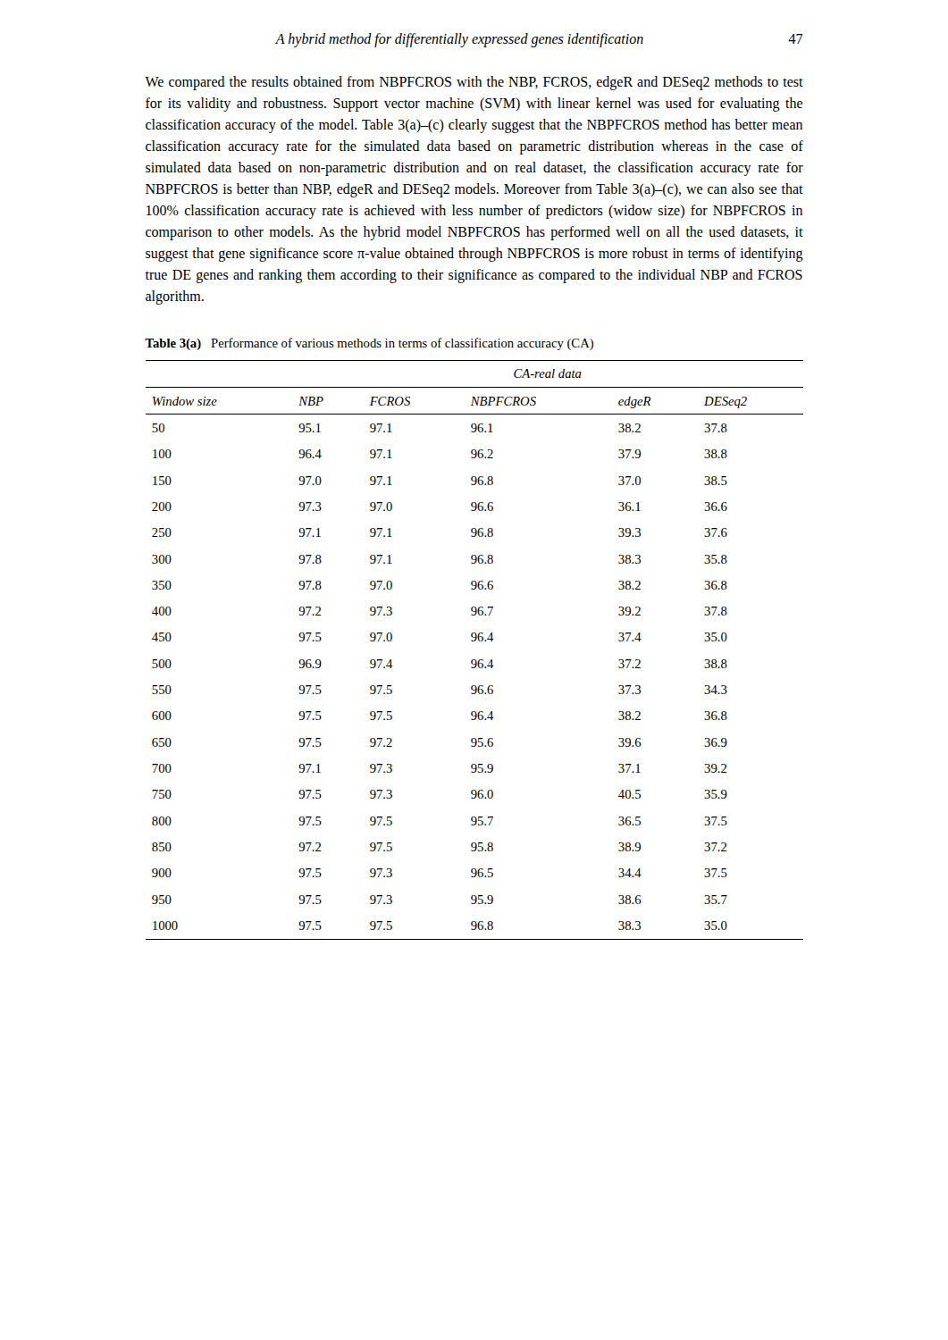A hybrid method for differentially expressed genes identification 47
We compared the results obtained from NBPFCROS with the NBP, FCROS, edgeR and DESeq2 methods to test for its validity and robustness. Support vector machine (SVM) with linear kernel was used for evaluating the classification accuracy of the model. Table 3(a)–(c) clearly suggest that the NBPFCROS method has better mean classification accuracy rate for the simulated data based on parametric distribution whereas in the case of simulated data based on non-parametric distribution and on real dataset, the classification accuracy rate for NBPFCROS is better than NBP, edgeR and DESeq2 models. Moreover from Table 3(a)–(c), we can also see that 100% classification accuracy rate is achieved with less number of predictors (widow size) for NBPFCROS in comparison to other models. As the hybrid model NBPFCROS has performed well on all the used datasets, it suggest that gene significance score π-value obtained through NBPFCROS is more robust in terms of identifying true DE genes and ranking them according to their significance as compared to the individual NBP and FCROS algorithm.
Table 3(a) Performance of various methods in terms of classification accuracy (CA)
| | CA-real data |
| --- | --- |
| Window size | NBP | FCROS | NBPFCROS | edgeR | DESeq2 |
| 50 | 95.1 | 97.1 | 96.1 | 38.2 | 37.8 |
| 100 | 96.4 | 97.1 | 96.2 | 37.9 | 38.8 |
| 150 | 97.0 | 97.1 | 96.8 | 37.0 | 38.5 |
| 200 | 97.3 | 97.0 | 96.6 | 36.1 | 36.6 |
| 250 | 97.1 | 97.1 | 96.8 | 39.3 | 37.6 |
| 300 | 97.8 | 97.1 | 96.8 | 38.3 | 35.8 |
| 350 | 97.8 | 97.0 | 96.6 | 38.2 | 36.8 |
| 400 | 97.2 | 97.3 | 96.7 | 39.2 | 37.8 |
| 450 | 97.5 | 97.0 | 96.4 | 37.4 | 35.0 |
| 500 | 96.9 | 97.4 | 96.4 | 37.2 | 38.8 |
| 550 | 97.5 | 97.5 | 96.6 | 37.3 | 34.3 |
| 600 | 97.5 | 97.5 | 96.4 | 38.2 | 36.8 |
| 650 | 97.5 | 97.2 | 95.6 | 39.6 | 36.9 |
| 700 | 97.1 | 97.3 | 95.9 | 37.1 | 39.2 |
| 750 | 97.5 | 97.3 | 96.0 | 40.5 | 35.9 |
| 800 | 97.5 | 97.5 | 95.7 | 36.5 | 37.5 |
| 850 | 97.2 | 97.5 | 95.8 | 38.9 | 37.2 |
| 900 | 97.5 | 97.3 | 96.5 | 34.4 | 37.5 |
| 950 | 97.5 | 97.3 | 95.9 | 38.6 | 35.7 |
| 1000 | 97.5 | 97.5 | 96.8 | 38.3 | 35.0 |